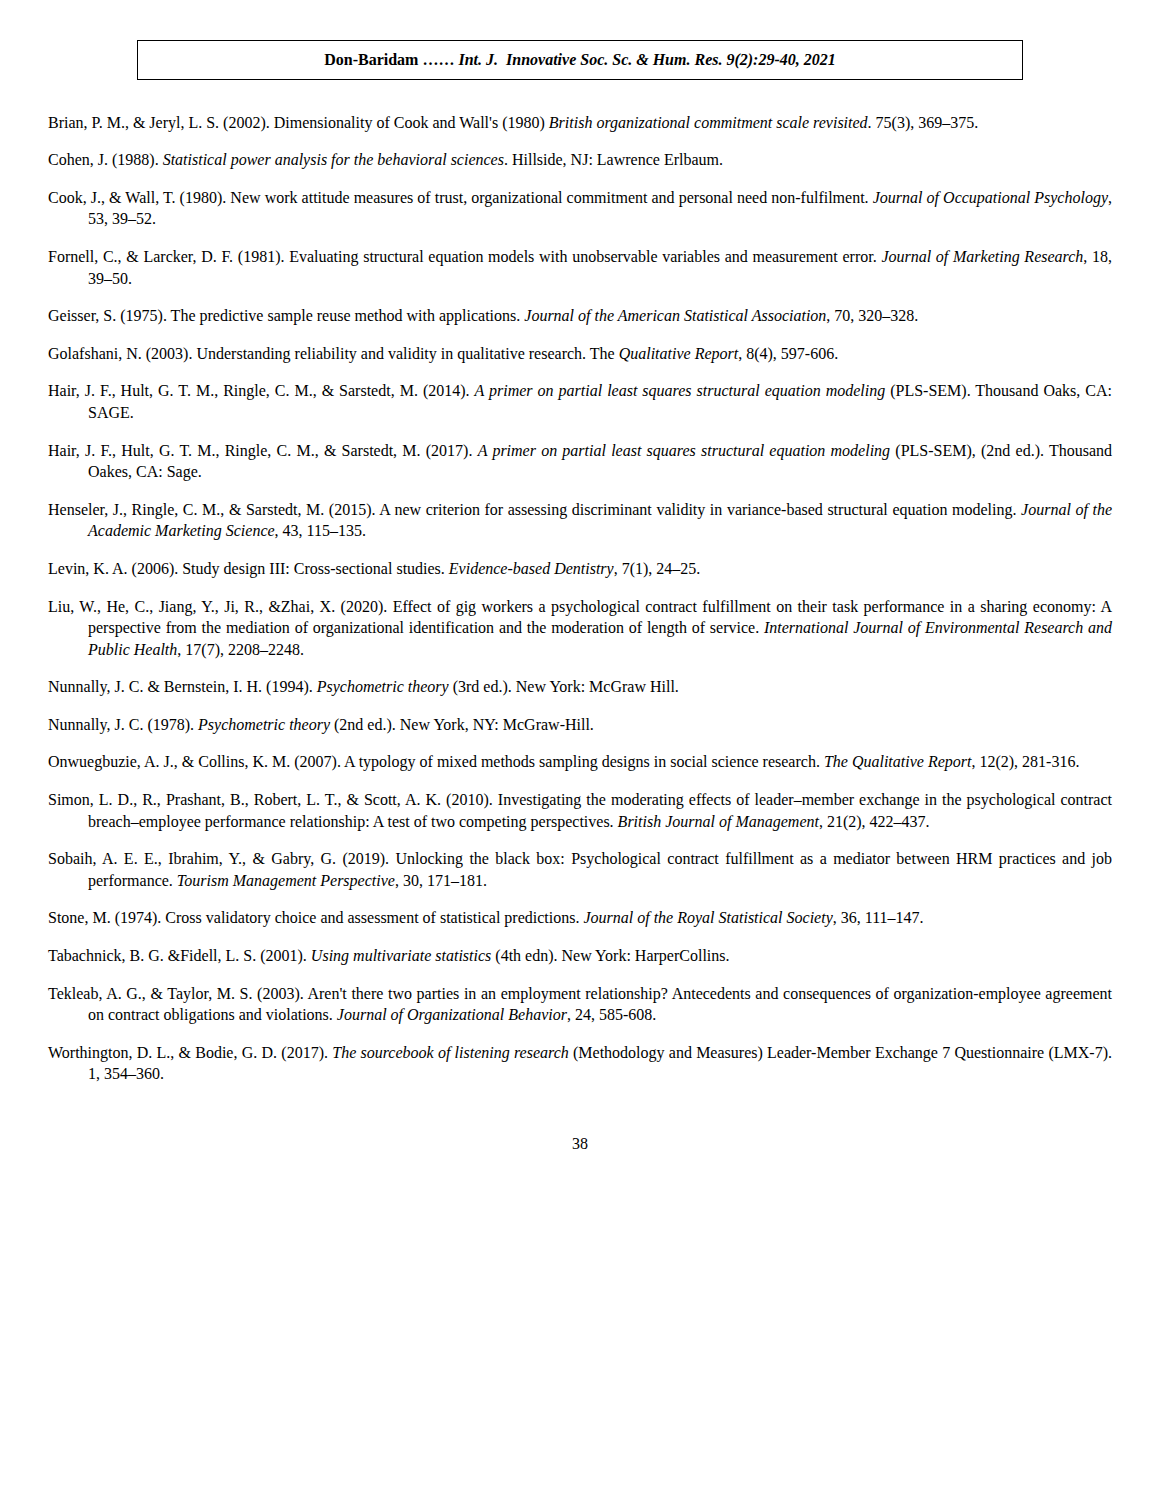Don-Baridam …… Int. J. Innovative Soc. Sc. & Hum. Res. 9(2):29-40, 2021
Brian, P. M., & Jeryl, L. S. (2002). Dimensionality of Cook and Wall's (1980) British organizational commitment scale revisited. 75(3), 369–375.
Cohen, J. (1988). Statistical power analysis for the behavioral sciences. Hillside, NJ: Lawrence Erlbaum.
Cook, J., & Wall, T. (1980). New work attitude measures of trust, organizational commitment and personal need non-fulfilment. Journal of Occupational Psychology, 53, 39–52.
Fornell, C., & Larcker, D. F. (1981). Evaluating structural equation models with unobservable variables and measurement error. Journal of Marketing Research, 18, 39–50.
Geisser, S. (1975). The predictive sample reuse method with applications. Journal of the American Statistical Association, 70, 320–328.
Golafshani, N. (2003). Understanding reliability and validity in qualitative research. The Qualitative Report, 8(4), 597-606.
Hair, J. F., Hult, G. T. M., Ringle, C. M., & Sarstedt, M. (2014). A primer on partial least squares structural equation modeling (PLS-SEM). Thousand Oaks, CA: SAGE.
Hair, J. F., Hult, G. T. M., Ringle, C. M., & Sarstedt, M. (2017). A primer on partial least squares structural equation modeling (PLS-SEM), (2nd ed.). Thousand Oakes, CA: Sage.
Henseler, J., Ringle, C. M., & Sarstedt, M. (2015). A new criterion for assessing discriminant validity in variance-based structural equation modeling. Journal of the Academic Marketing Science, 43, 115–135.
Levin, K. A. (2006). Study design III: Cross-sectional studies. Evidence-based Dentistry, 7(1), 24–25.
Liu, W., He, C., Jiang, Y., Ji, R., &Zhai, X. (2020). Effect of gig workers a psychological contract fulfillment on their task performance in a sharing economy: A perspective from the mediation of organizational identification and the moderation of length of service. International Journal of Environmental Research and Public Health, 17(7), 2208–2248.
Nunnally, J. C. & Bernstein, I. H. (1994). Psychometric theory (3rd ed.). New York: McGraw Hill.
Nunnally, J. C. (1978). Psychometric theory (2nd ed.). New York, NY: McGraw-Hill.
Onwuegbuzie, A. J., & Collins, K. M. (2007). A typology of mixed methods sampling designs in social science research. The Qualitative Report, 12(2), 281-316.
Simon, L. D., R., Prashant, B., Robert, L. T., & Scott, A. K. (2010). Investigating the moderating effects of leader–member exchange in the psychological contract breach–employee performance relationship: A test of two competing perspectives. British Journal of Management, 21(2), 422–437.
Sobaih, A. E. E., Ibrahim, Y., & Gabry, G. (2019). Unlocking the black box: Psychological contract fulfillment as a mediator between HRM practices and job performance. Tourism Management Perspective, 30, 171–181.
Stone, M. (1974). Cross validatory choice and assessment of statistical predictions. Journal of the Royal Statistical Society, 36, 111–147.
Tabachnick, B. G. &Fidell, L. S. (2001). Using multivariate statistics (4th edn). New York: HarperCollins.
Tekleab, A. G., & Taylor, M. S. (2003). Aren't there two parties in an employment relationship? Antecedents and consequences of organization-employee agreement on contract obligations and violations. Journal of Organizational Behavior, 24, 585-608.
Worthington, D. L., & Bodie, G. D. (2017). The sourcebook of listening research (Methodology and Measures) Leader-Member Exchange 7 Questionnaire (LMX-7). 1, 354–360.
38